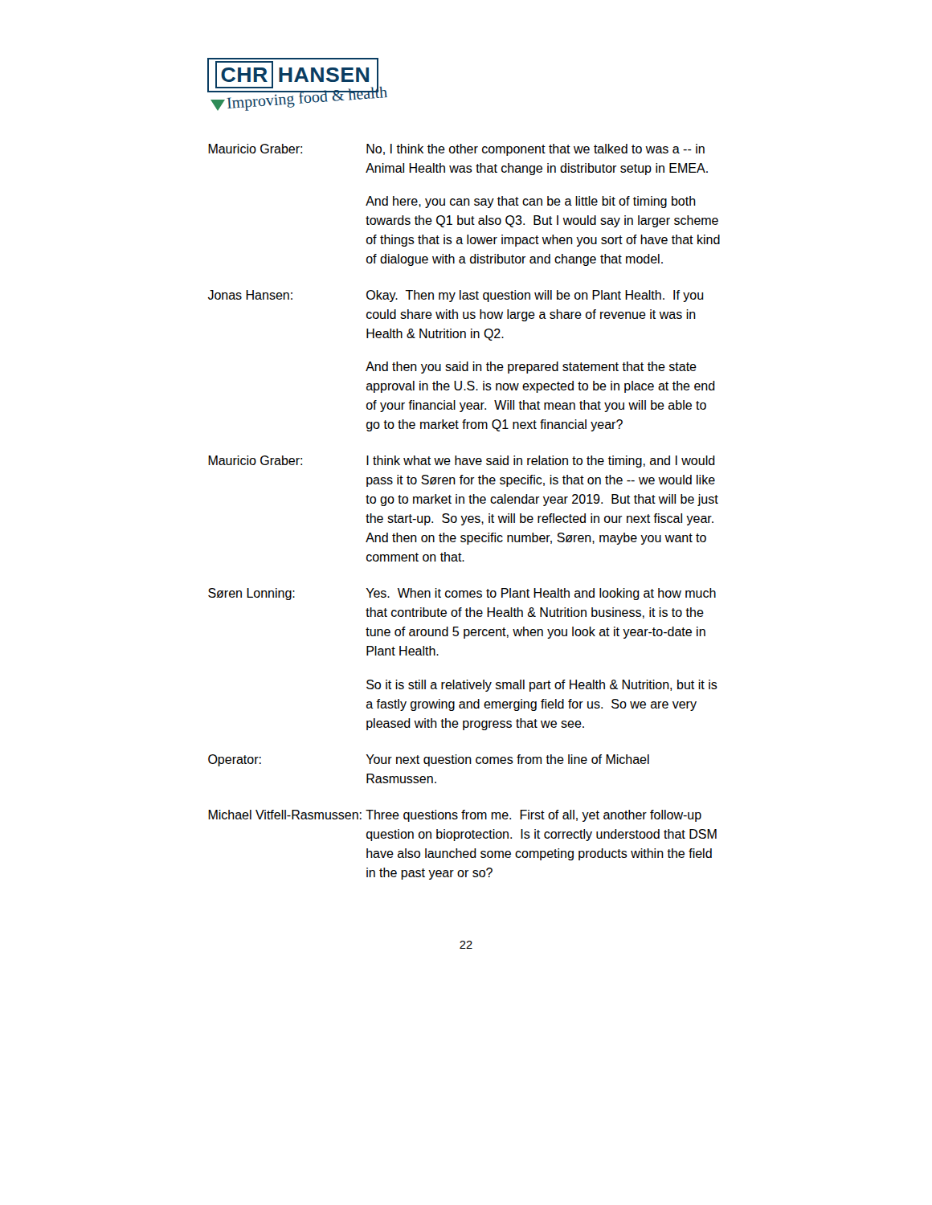CHRHANSEN
Improving food & health
| Mauricio Graber: | No, I think the other component that we talked to was a -- in Animal Health was that change in distributor setup in EMEA. And here, you can say that can be a little bit of timing both towards the Q1 but also Q3. But I would say in larger scheme of things that is a lower impact when you sort of have that kind of dialogue with a distributor and change that model. |
| Jonas Hansen: | Okay. Then my last question will be on Plant Health. If you could share with us how large a share of revenue it was in Health & Nutrition in Q2. And then you said in the prepared statement that the state approval in the U.S. is now expected to be in place at the end of your financial year. Will that mean that you will be able to go to the market from Q1 next financial year? |
| Mauricio Graber: | I think what we have said in relation to the timing, and I would pass it to Søren for the specific, is that on the -- we would like to go to market in the calendar year 2019. But that will be just the start-up. So yes, it will be reflected in our next fiscal year. And then on the specific number, Søren, maybe you want to comment on that. |
| Søren Lonning: | Yes. When it comes to Plant Health and looking at how much that contribute of the Health & Nutrition business, it is to the tune of around 5 percent, when you look at it year-to-date in Plant Health. So it is still a relatively small part of Health & Nutrition, but it is a fastly growing and emerging field for us. So we are very pleased with the progress that we see. |
| Operator: | Your next question comes from the line of Michael Rasmussen. |
| Michael Vitfell-Rasmussen: | Three questions from me. First of all, yet another follow-up question on bioprotection. Is it correctly understood that DSM have also launched some competing products within the field in the past year or so? |
22